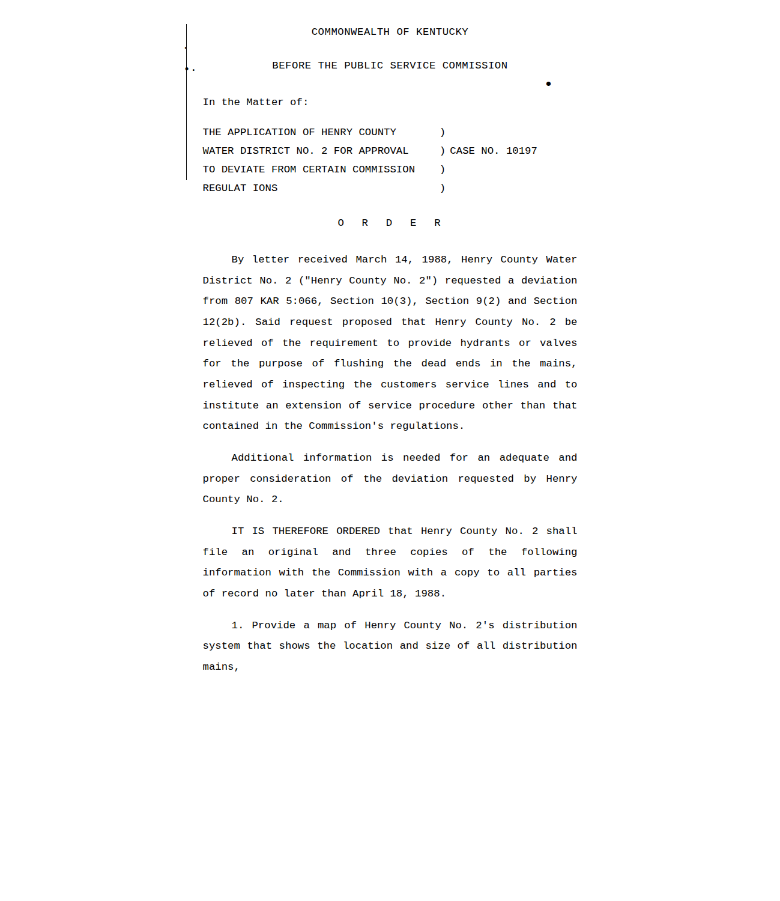. . •
COMMONWEALTH OF KENTUCKY
BEFORE THE PUBLIC SERVICE COMMISSION
•
In the Matter of:
| THE APPLICATION OF HENRY COUNTY | ) | |
| WATER DISTRICT NO. 2 FOR APPROVAL | ) | CASE NO. 10197 |
| TO DEVIATE FROM CERTAIN COMMISSION | ) | |
| REGULAT IONS | ) | |
O R D E R
By letter received March 14, 1988, Henry County Water District No. 2 ("Henry County No. 2") requested a deviation from 807 KAR 5:066, Section 10(3), Section 9(2) and Section 12(2b). Said request proposed that Henry County No. 2 be relieved of the requirement to provide hydrants or valves for the purpose of flushing the dead ends in the mains, relieved of inspecting the customers service lines and to institute an extension of service procedure other than that contained in the Commission's regulations.
Additional information is needed for an adequate and proper consideration of the deviation requested by Henry County No. 2.
IT IS THEREFORE ORDERED that Henry County No. 2 shall file an original and three copies of the following information with the Commission with a copy to all parties of record no later than April 18, 1988.
1. Provide a map of Henry County No. 2's distribution system that shows the location and size of all distribution mains,